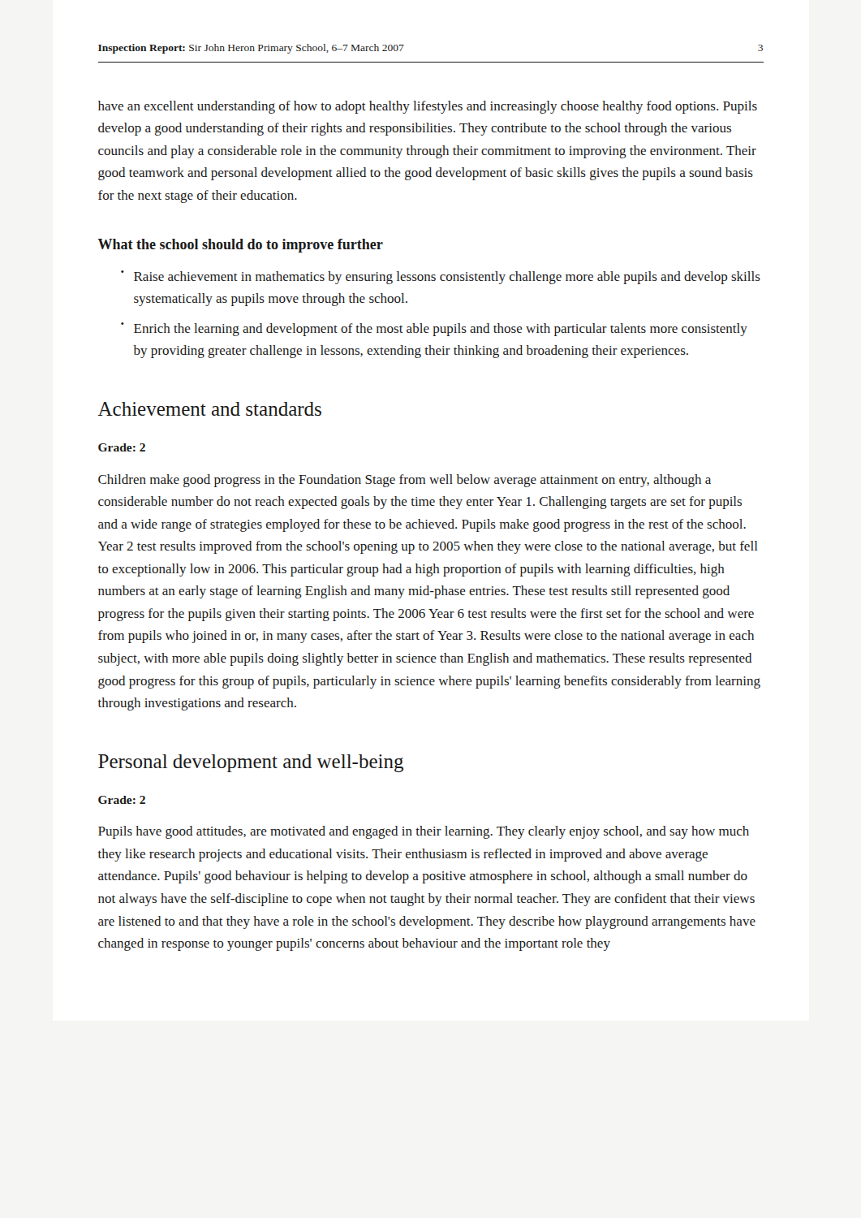Inspection Report: Sir John Heron Primary School, 6–7 March 2007
3
have an excellent understanding of how to adopt healthy lifestyles and increasingly choose healthy food options. Pupils develop a good understanding of their rights and responsibilities. They contribute to the school through the various councils and play a considerable role in the community through their commitment to improving the environment. Their good teamwork and personal development allied to the good development of basic skills gives the pupils a sound basis for the next stage of their education.
What the school should do to improve further
Raise achievement in mathematics by ensuring lessons consistently challenge more able pupils and develop skills systematically as pupils move through the school.
Enrich the learning and development of the most able pupils and those with particular talents more consistently by providing greater challenge in lessons, extending their thinking and broadening their experiences.
Achievement and standards
Grade: 2
Children make good progress in the Foundation Stage from well below average attainment on entry, although a considerable number do not reach expected goals by the time they enter Year 1. Challenging targets are set for pupils and a wide range of strategies employed for these to be achieved. Pupils make good progress in the rest of the school. Year 2 test results improved from the school's opening up to 2005 when they were close to the national average, but fell to exceptionally low in 2006. This particular group had a high proportion of pupils with learning difficulties, high numbers at an early stage of learning English and many mid-phase entries. These test results still represented good progress for the pupils given their starting points. The 2006 Year 6 test results were the first set for the school and were from pupils who joined in or, in many cases, after the start of Year 3. Results were close to the national average in each subject, with more able pupils doing slightly better in science than English and mathematics. These results represented good progress for this group of pupils, particularly in science where pupils' learning benefits considerably from learning through investigations and research.
Personal development and well-being
Grade: 2
Pupils have good attitudes, are motivated and engaged in their learning. They clearly enjoy school, and say how much they like research projects and educational visits. Their enthusiasm is reflected in improved and above average attendance. Pupils' good behaviour is helping to develop a positive atmosphere in school, although a small number do not always have the self-discipline to cope when not taught by their normal teacher. They are confident that their views are listened to and that they have a role in the school's development. They describe how playground arrangements have changed in response to younger pupils' concerns about behaviour and the important role they